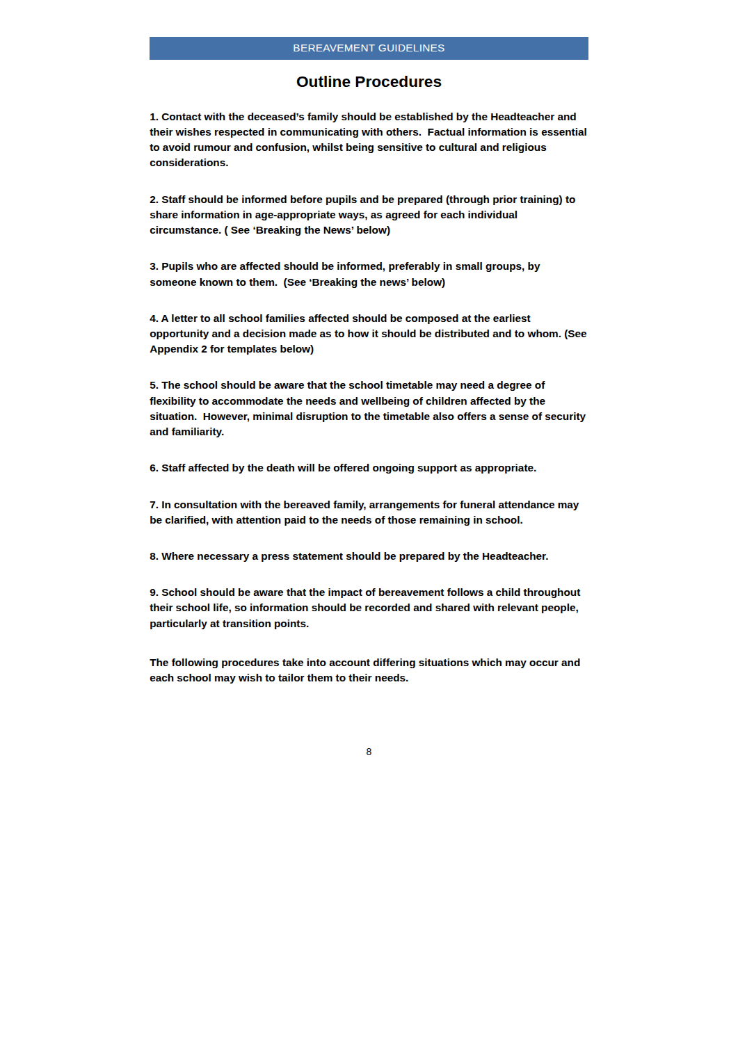BEREAVEMENT GUIDELINES
Outline Procedures
1. Contact with the deceased’s family should be established by the Headteacher and their wishes respected in communicating with others. Factual information is essential to avoid rumour and confusion, whilst being sensitive to cultural and religious considerations.
2. Staff should be informed before pupils and be prepared (through prior training) to share information in age-appropriate ways, as agreed for each individual circumstance. ( See ‘Breaking the News’ below)
3. Pupils who are affected should be informed, preferably in small groups, by someone known to them. (See ‘Breaking the news’ below)
4. A letter to all school families affected should be composed at the earliest opportunity and a decision made as to how it should be distributed and to whom. (See Appendix 2 for templates below)
5. The school should be aware that the school timetable may need a degree of flexibility to accommodate the needs and wellbeing of children affected by the situation. However, minimal disruption to the timetable also offers a sense of security and familiarity.
6. Staff affected by the death will be offered ongoing support as appropriate.
7. In consultation with the bereaved family, arrangements for funeral attendance may be clarified, with attention paid to the needs of those remaining in school.
8. Where necessary a press statement should be prepared by the Headteacher.
9. School should be aware that the impact of bereavement follows a child throughout their school life, so information should be recorded and shared with relevant people, particularly at transition points.
The following procedures take into account differing situations which may occur and each school may wish to tailor them to their needs.
8